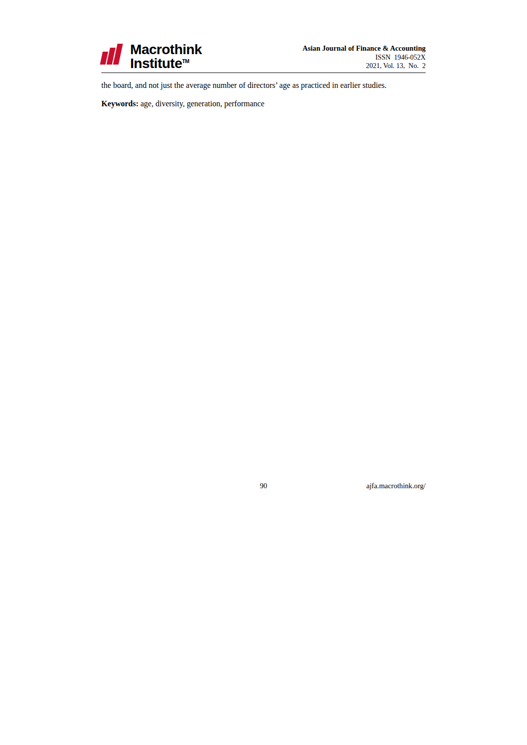Macrothink InstituteTM
Asian Journal of Finance & Accounting
ISSN 1946-052X
2021, Vol. 13, No. 2
the board, and not just the average number of directors’ age as practiced in earlier studies.
Keywords: age, diversity, generation, performance
90
ajfa.macrothink.org/